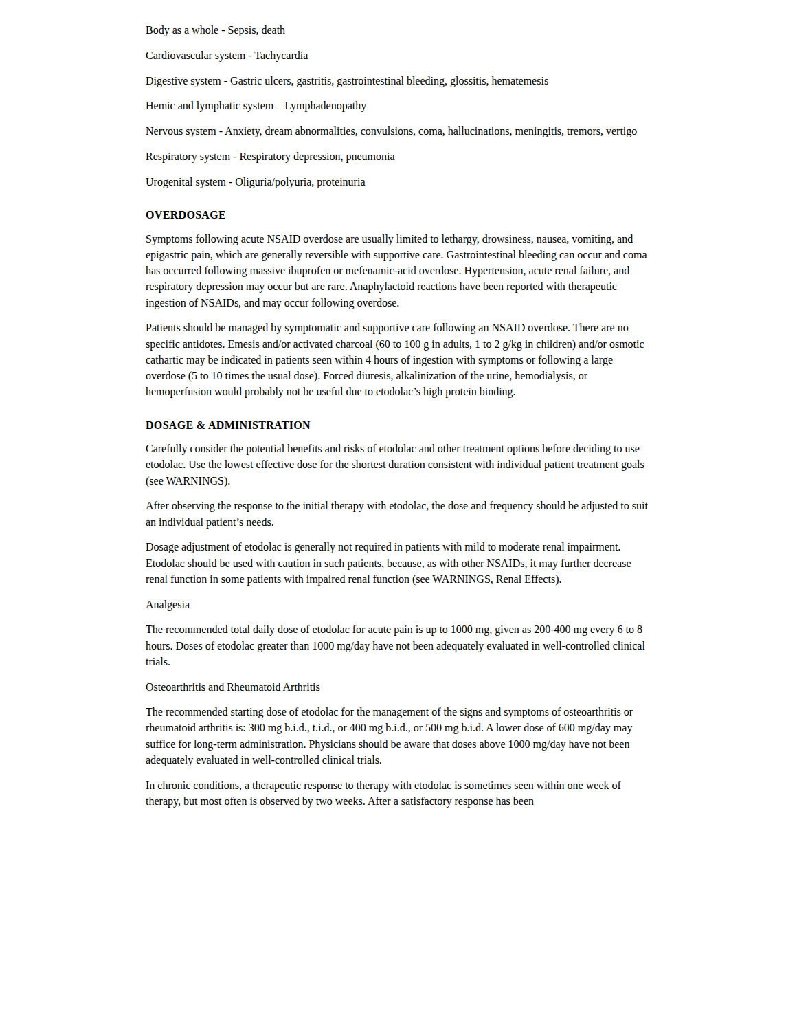Body as a whole - Sepsis, death
Cardiovascular system - Tachycardia
Digestive system - Gastric ulcers, gastritis, gastrointestinal bleeding, glossitis, hematemesis
Hemic and lymphatic system – Lymphadenopathy
Nervous system - Anxiety, dream abnormalities, convulsions, coma, hallucinations, meningitis, tremors, vertigo
Respiratory system - Respiratory depression, pneumonia
Urogenital system - Oliguria/polyuria, proteinuria
OVERDOSAGE
Symptoms following acute NSAID overdose are usually limited to lethargy, drowsiness, nausea, vomiting, and epigastric pain, which are generally reversible with supportive care. Gastrointestinal bleeding can occur and coma has occurred following massive ibuprofen or mefenamic-acid overdose. Hypertension, acute renal failure, and respiratory depression may occur but are rare. Anaphylactoid reactions have been reported with therapeutic ingestion of NSAIDs, and may occur following overdose.
Patients should be managed by symptomatic and supportive care following an NSAID overdose. There are no specific antidotes. Emesis and/or activated charcoal (60 to 100 g in adults, 1 to 2 g/kg in children) and/or osmotic cathartic may be indicated in patients seen within 4 hours of ingestion with symptoms or following a large overdose (5 to 10 times the usual dose). Forced diuresis, alkalinization of the urine, hemodialysis, or hemoperfusion would probably not be useful due to etodolac’s high protein binding.
DOSAGE & ADMINISTRATION
Carefully consider the potential benefits and risks of etodolac and other treatment options before deciding to use etodolac. Use the lowest effective dose for the shortest duration consistent with individual patient treatment goals (see WARNINGS).
After observing the response to the initial therapy with etodolac, the dose and frequency should be adjusted to suit an individual patient’s needs.
Dosage adjustment of etodolac is generally not required in patients with mild to moderate renal impairment. Etodolac should be used with caution in such patients, because, as with other NSAIDs, it may further decrease renal function in some patients with impaired renal function (see WARNINGS, Renal Effects).
Analgesia
The recommended total daily dose of etodolac for acute pain is up to 1000 mg, given as 200-400 mg every 6 to 8 hours. Doses of etodolac greater than 1000 mg/day have not been adequately evaluated in well-controlled clinical trials.
Osteoarthritis and Rheumatoid Arthritis
The recommended starting dose of etodolac for the management of the signs and symptoms of osteoarthritis or rheumatoid arthritis is: 300 mg b.i.d., t.i.d., or 400 mg b.i.d., or 500 mg b.i.d. A lower dose of 600 mg/day may suffice for long-term administration. Physicians should be aware that doses above 1000 mg/day have not been adequately evaluated in well-controlled clinical trials.
In chronic conditions, a therapeutic response to therapy with etodolac is sometimes seen within one week of therapy, but most often is observed by two weeks. After a satisfactory response has been